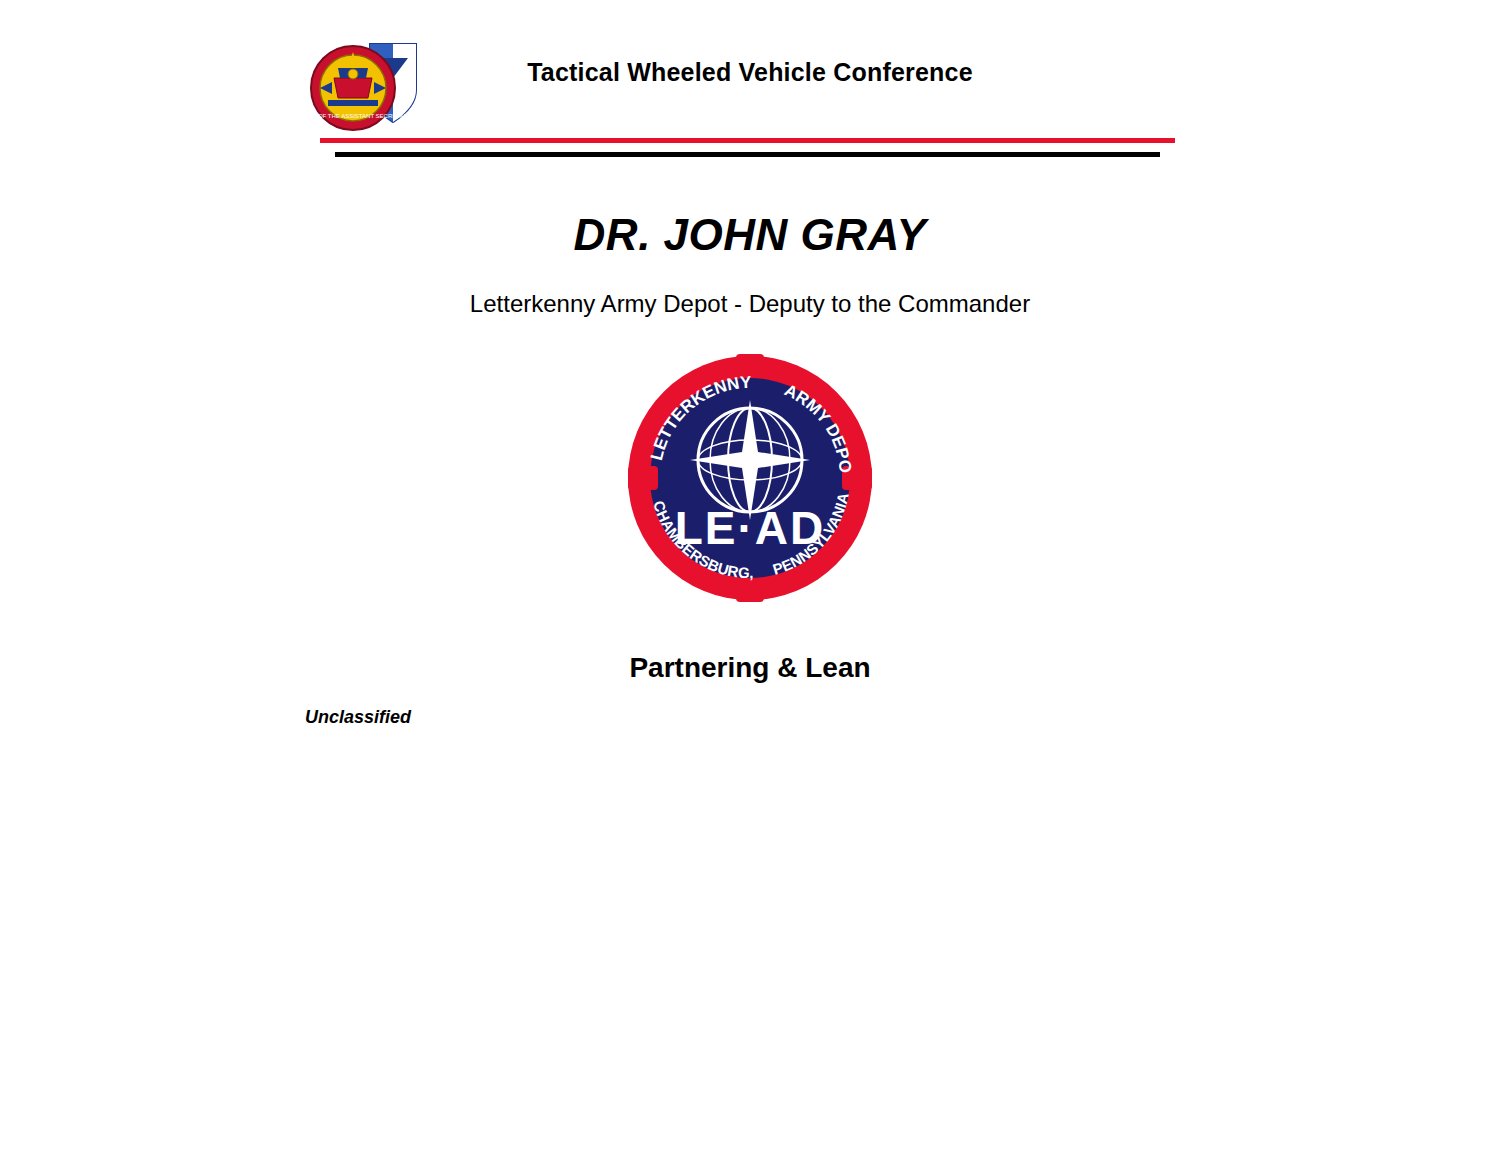OFFICE OF THE ASSISTANT SECRETARY
Tactical Wheeled Vehicle Conference
DR. JOHN GRAY
Letterkenny Army Depot - Deputy to the Commander
LETTERKENNY ARMY DEPOT CHAMBERSBURG, PENNSYLVANIA LE·AD
Partnering & Lean
Unclassified